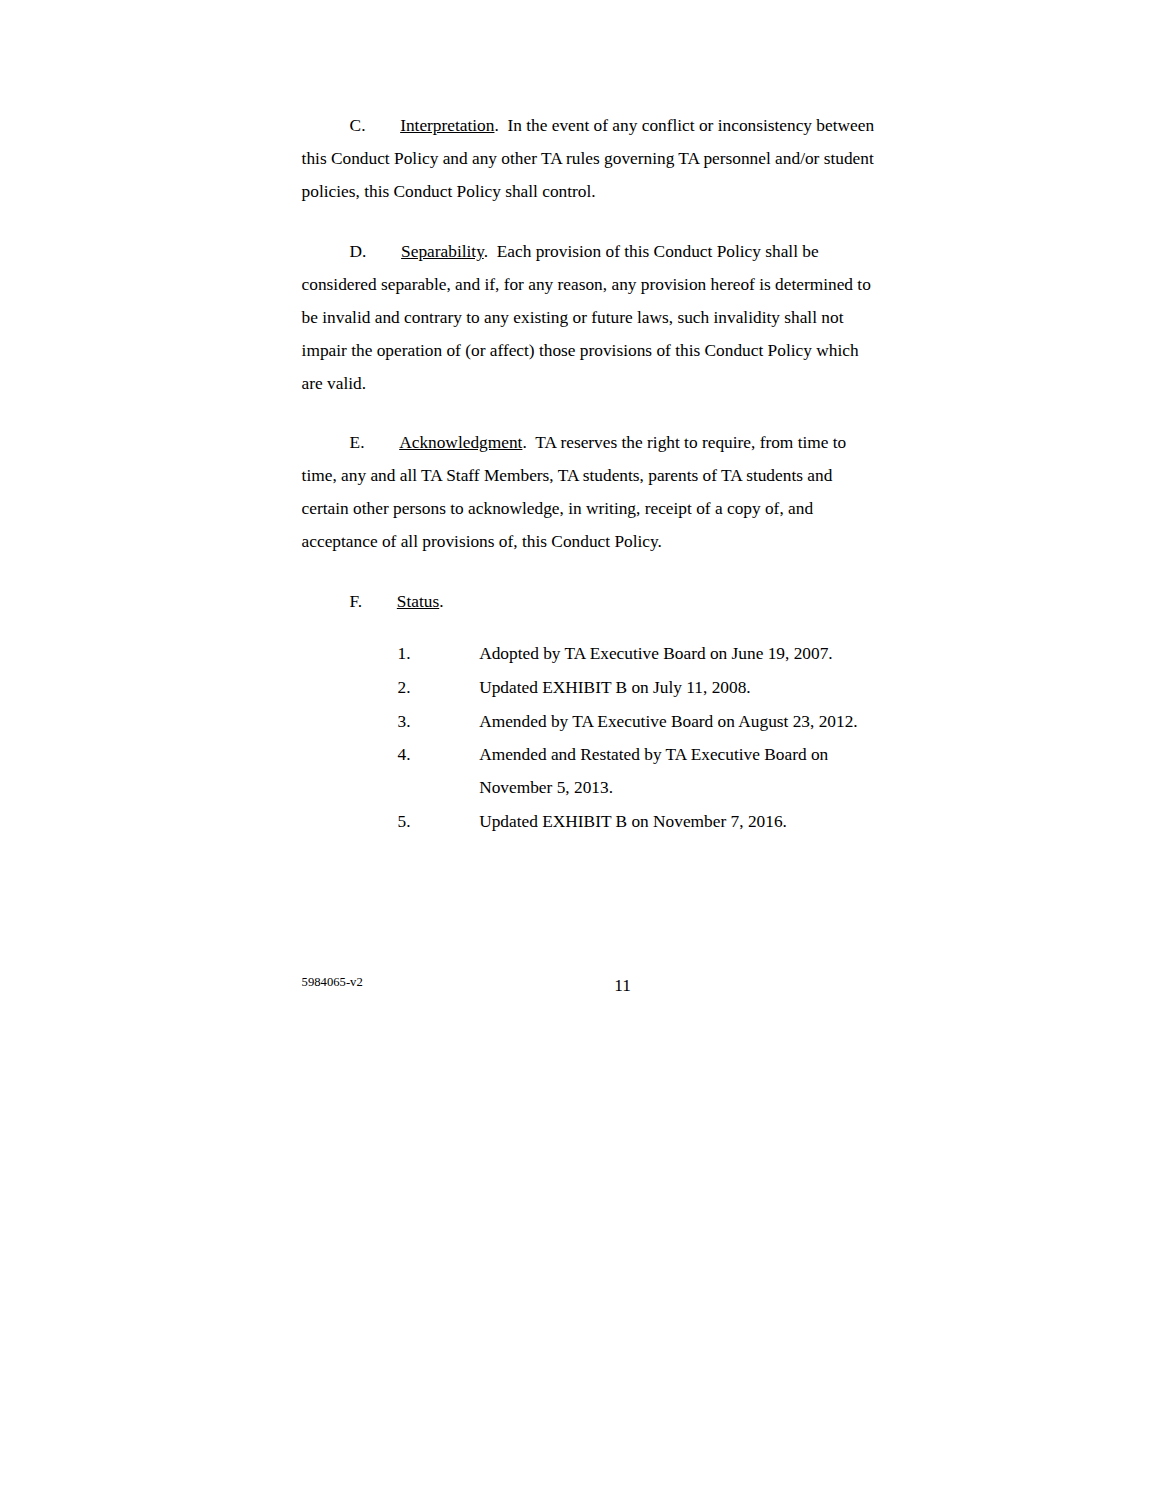C. Interpretation. In the event of any conflict or inconsistency between this Conduct Policy and any other TA rules governing TA personnel and/or student policies, this Conduct Policy shall control.
D. Separability. Each provision of this Conduct Policy shall be considered separable, and if, for any reason, any provision hereof is determined to be invalid and contrary to any existing or future laws, such invalidity shall not impair the operation of (or affect) those provisions of this Conduct Policy which are valid.
E. Acknowledgment. TA reserves the right to require, from time to time, any and all TA Staff Members, TA students, parents of TA students and certain other persons to acknowledge, in writing, receipt of a copy of, and acceptance of all provisions of, this Conduct Policy.
F. Status.
| 1. | Adopted by TA Executive Board on June 19, 2007. |
| 2. | Updated EXHIBIT B on July 11, 2008. |
| 3. | Amended by TA Executive Board on August 23, 2012. |
| 4. | Amended and Restated by TA Executive Board on November 5, 2013. |
| 5. | Updated EXHIBIT B on November 7, 2016. |
5984065-v2
11